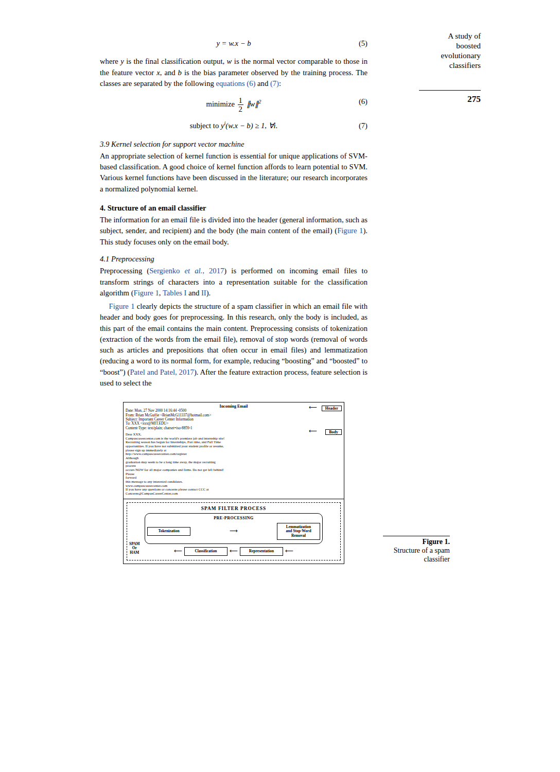A study of
boosted
evolutionary
classifiers
275
y = w.x − b (5)
where y is the final classification output, w is the normal vector comparable to those in the feature vector x, and b is the bias parameter observed by the training process. The classes are separated by the following equations (6) and (7):
minimize 12 ∥w∥2 (6)
subject to yi(w.x − b) ≥ 1, ∀i. (7)
3.9 Kernel selection for support vector machine
An appropriate selection of kernel function is essential for unique applications of SVM-based classification. A good choice of kernel function affords to learn potential to SVM. Various kernel functions have been discussed in the literature; our research incorporates a normalized polynomial kernel.
4. Structure of an email classifier
The information for an email file is divided into the header (general information, such as subject, sender, and recipient) and the body (the main content of the email) (Figure 1). This study focuses only on the email body.
4.1 Preprocessing
Preprocessing (Sergienko et al., 2017) is performed on incoming email files to transform strings of characters into a representation suitable for the classification algorithm (Figure 1, Tables I and II).
Figure 1 clearly depicts the structure of a spam classifier in which an email file with header and body goes for preprocessing. In this research, only the body is included, as this part of the email contains the main content. Preprocessing consists of tokenization (extraction of the words from the email file), removal of stop words (removal of words such as articles and prepositions that often occur in email files) and lemmatization (reducing a word to its normal form, for example, reducing “boosting” and “boosted” to “boost”) (Patel and Patel, 2017). After the feature extraction process, feature selection is used to select the
Header
Body
⟵
⟵
Incoming Email
Date: Mon, 27 Nov 2000 14:16:44 -0500
From: Brian McGuffie <BrianMcG11337@hotmail.com>
Subject: Important Career Center Information
To: XXX <xxx@MIT.EDU>
Content-Type: text/plain; charset=iso-8859-1
Dear XXX,
Campuscareercenter.com is the world's premiere job and internship site!
Recruiting season has begun for Internships, Part time, and Full Time
opportunities. If you have not submitted your student profile or resume,
please sign up immediately at
http://www.campuscareercenter.com/register
Although
graduation may seem to be a long time away, the major recruiting
process
occurs NOW for all major companies and firms. Do not get left behind!
Please
forward
this message to any interested candidates.
www.campuscareercenter.com
If you have any questions or concerns please contact CCC at
Concerns@CampusCareerCenter.com
SPAM FILTER PROCESS
PRE-PROCESSING
Tokenization
⟶
Lemmatization
and Stop-Word
Removal
SPAM
Or
HAM
⟵
Classification
⟵
Representation
⟵
Figure 1. Structure of a spam classifier